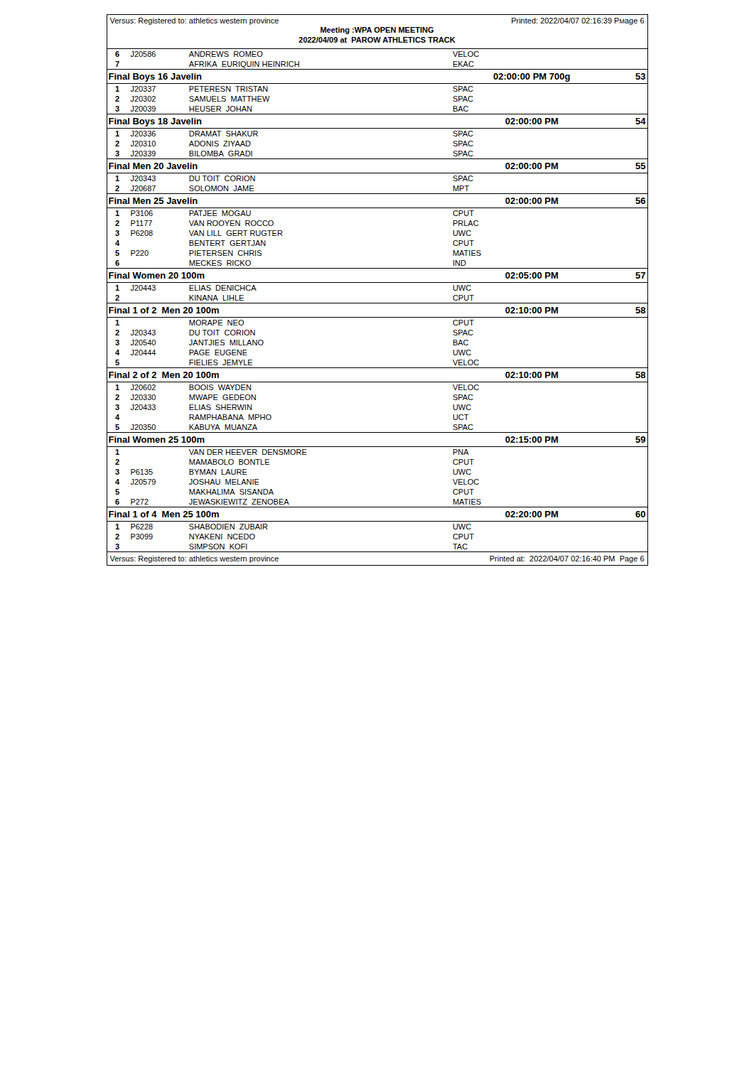Versus: Registered to: athletics western province Printed: 2022/04/07 02:16:39 PMage 6
Meeting :WPA OPEN MEETING
2022/04/09 at PAROW ATHLETICS TRACK
| 6 | J20586 | ANDREWS ROMEO | VELOC | |
| 7 | | AFRIKA EURIQUIN HEINRICH | EKAC | |
| Final Boys 16 Javelin | 02:00:00 PM 700g | 53 |
| 1 | J20337 | PETERESN TRISTAN | SPAC | |
| 2 | J20302 | SAMUELS MATTHEW | SPAC | |
| 3 | J20039 | HEUSER JOHAN | BAC | |
| Final Boys 18 Javelin | 02:00:00 PM | 54 |
| 1 | J20336 | DRAMAT SHAKUR | SPAC | |
| 2 | J20310 | ADONIS ZIYAAD | SPAC | |
| 3 | J20339 | BILOMBA GRADI | SPAC | |
| Final Men 20 Javelin | 02:00:00 PM | 55 |
| 1 | J20343 | DU TOIT CORION | SPAC | |
| 2 | J20687 | SOLOMON JAME | MPT | |
| Final Men 25 Javelin | 02:00:00 PM | 56 |
| 1 | P3106 | PATJEE MOGAU | CPUT | |
| 2 | P1177 | VAN ROOYEN ROCCO | PRLAC | |
| 3 | P6208 | VAN LILL GERT RUGTER | UWC | |
| 4 | | BENTERT GERTJAN | CPUT | |
| 5 | P220 | PIETERSEN CHRIS | MATIES | |
| 6 | | MECKES RICKO | IND | |
| Final Women 20 100m | 02:05:00 PM | 57 |
| 1 | J20443 | ELIAS DENICHCA | UWC | |
| 2 | | KINANA LIHLE | CPUT | |
| Final 1 of 2 Men 20 100m | 02:10:00 PM | 58 |
| 1 | | MORAPE NEO | CPUT | |
| 2 | J20343 | DU TOIT CORION | SPAC | |
| 3 | J20540 | JANTJIES MILLANO | BAC | |
| 4 | J20444 | PAGE EUGENE | UWC | |
| 5 | | FIELIES JEMYLE | VELOC | |
| Final 2 of 2 Men 20 100m | 02:10:00 PM | 58 |
| 1 | J20602 | BOOIS WAYDEN | VELOC | |
| 2 | J20330 | MWAPE GEDEON | SPAC | |
| 3 | J20433 | ELIAS SHERWIN | UWC | |
| 4 | | RAMPHABANA MPHO | UCT | |
| 5 | J20350 | KABUYA MUANZA | SPAC | |
| Final Women 25 100m | 02:15:00 PM | 59 |
| 1 | | VAN DER HEEVER DENSMORE | PNA | |
| 2 | | MAMABOLO BONTLE | CPUT | |
| 3 | P6135 | BYMAN LAURE | UWC | |
| 4 | J20579 | JOSHAU MELANIE | VELOC | |
| 5 | | MAKHALIMA SISANDA | CPUT | |
| 6 | P272 | JEWASKIEWITZ ZENOBEA | MATIES | |
| Final 1 of 4 Men 25 100m | 02:20:00 PM | 60 |
| 1 | P6228 | SHABODIEN ZUBAIR | UWC | |
| 2 | P3099 | NYAKENI NCEDO | CPUT | |
| 3 | | SIMPSON KOFI | TAC | |
Versus: Registered to: athletics western province Printed at: 2022/04/07 02:16:40 PM Page 6